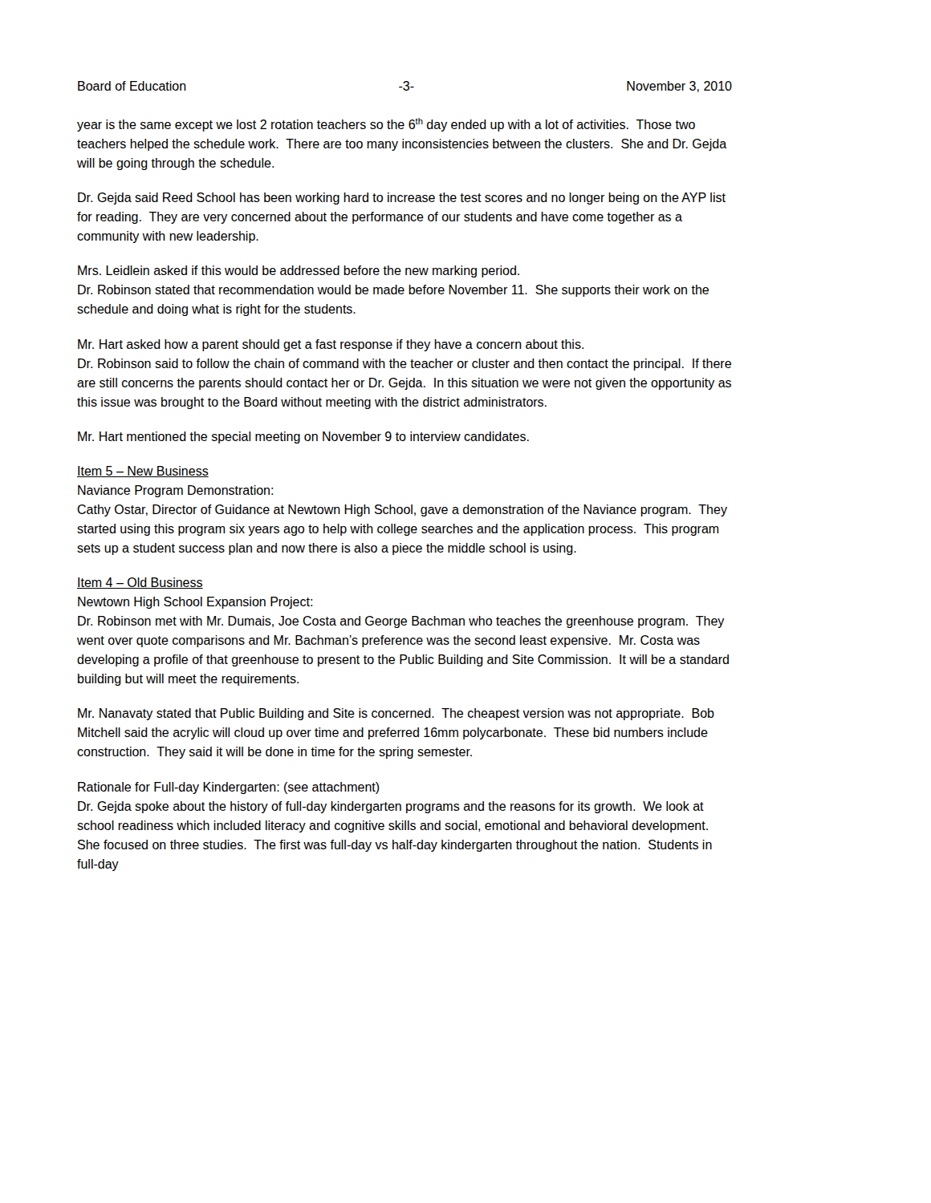Board of Education -3- November 3, 2010
year is the same except we lost 2 rotation teachers so the 6th day ended up with a lot of activities. Those two teachers helped the schedule work. There are too many inconsistencies between the clusters. She and Dr. Gejda will be going through the schedule.
Dr. Gejda said Reed School has been working hard to increase the test scores and no longer being on the AYP list for reading. They are very concerned about the performance of our students and have come together as a community with new leadership.
Mrs. Leidlein asked if this would be addressed before the new marking period.
Dr. Robinson stated that recommendation would be made before November 11. She supports their work on the schedule and doing what is right for the students.
Mr. Hart asked how a parent should get a fast response if they have a concern about this.
Dr. Robinson said to follow the chain of command with the teacher or cluster and then contact the principal. If there are still concerns the parents should contact her or Dr. Gejda. In this situation we were not given the opportunity as this issue was brought to the Board without meeting with the district administrators.
Mr. Hart mentioned the special meeting on November 9 to interview candidates.
Item 5 – New Business
Naviance Program Demonstration:
Cathy Ostar, Director of Guidance at Newtown High School, gave a demonstration of the Naviance program. They started using this program six years ago to help with college searches and the application process. This program sets up a student success plan and now there is also a piece the middle school is using.
Item 4 – Old Business
Newtown High School Expansion Project:
Dr. Robinson met with Mr. Dumais, Joe Costa and George Bachman who teaches the greenhouse program. They went over quote comparisons and Mr. Bachman’s preference was the second least expensive. Mr. Costa was developing a profile of that greenhouse to present to the Public Building and Site Commission. It will be a standard building but will meet the requirements.
Mr. Nanavaty stated that Public Building and Site is concerned. The cheapest version was not appropriate. Bob Mitchell said the acrylic will cloud up over time and preferred 16mm polycarbonate. These bid numbers include construction. They said it will be done in time for the spring semester.
Rationale for Full-day Kindergarten: (see attachment)
Dr. Gejda spoke about the history of full-day kindergarten programs and the reasons for its growth. We look at school readiness which included literacy and cognitive skills and social, emotional and behavioral development. She focused on three studies. The first was full-day vs half-day kindergarten throughout the nation. Students in full-day